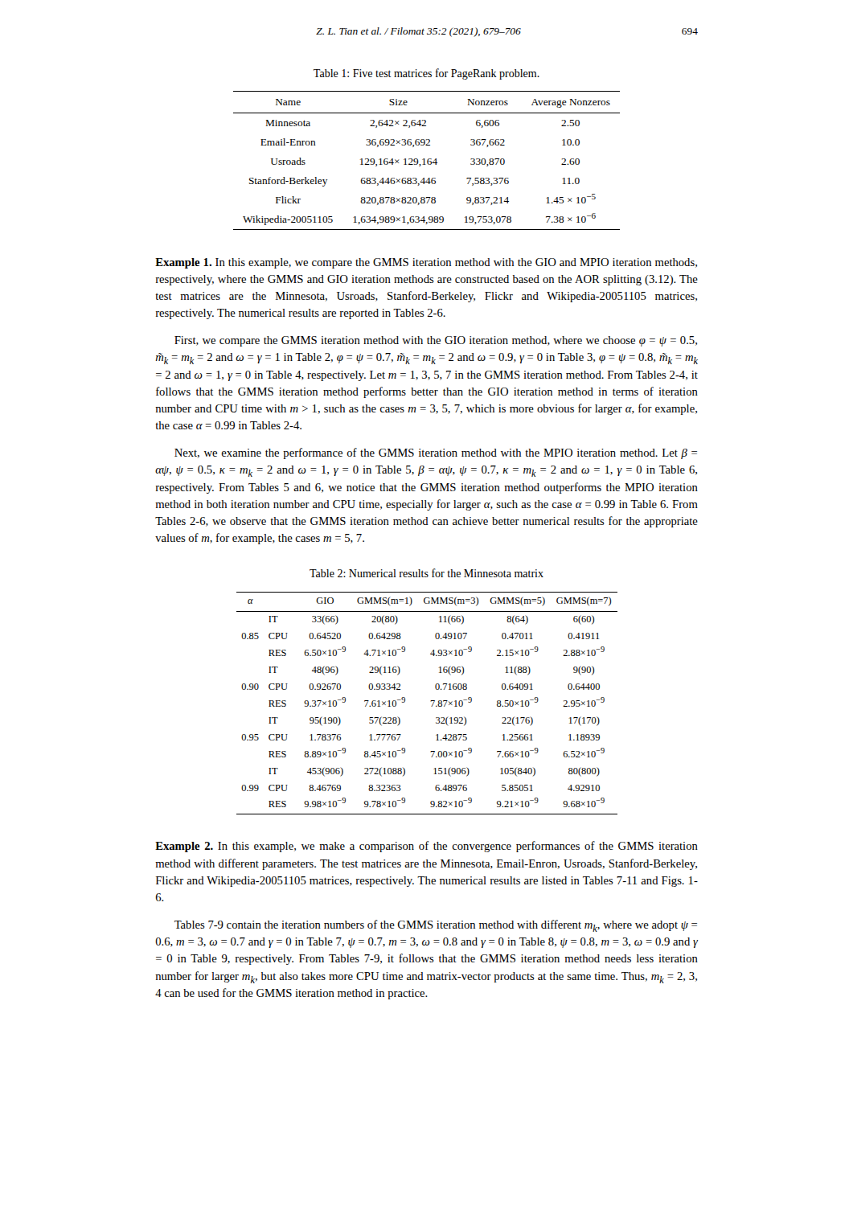Z. L. Tian et al. / Filomat 35:2 (2021), 679–706 694
Table 1: Five test matrices for PageRank problem.
| Name | Size | Nonzeros | Average Nonzeros |
| --- | --- | --- | --- |
| Minnesota | 2,642× 2,642 | 6,606 | 2.50 |
| Email-Enron | 36,692×36,692 | 367,662 | 10.0 |
| Usroads | 129,164× 129,164 | 330,870 | 2.60 |
| Stanford-Berkeley | 683,446×683,446 | 7,583,376 | 11.0 |
| Flickr | 820,878×820,878 | 9,837,214 | 1.45 × 10 −5 |
| Wikipedia-20051105 | 1,634,989×1,634,989 | 19,753,078 | 7.38 × 10 −6 |
Example 1. In this example, we compare the GMMS iteration method with the GIO and MPIO iteration methods, respectively, where the GMMS and GIO iteration methods are constructed based on the AOR splitting (3.12). The test matrices are the Minnesota, Usroads, Stanford-Berkeley, Flickr and Wikipedia-20051105 matrices, respectively. The numerical results are reported in Tables 2-6.
First, we compare the GMMS iteration method with the GIO iteration method, where we choose φ = ψ = 0.5, m̃k = mk = 2 and ω = γ = 1 in Table 2, φ = ψ = 0.7, m̃k = mk = 2 and ω = 0.9, γ = 0 in Table 3, φ = ψ = 0.8, m̃k = mk = 2 and ω = 1, γ = 0 in Table 4, respectively. Let m = 1, 3, 5, 7 in the GMMS iteration method. From Tables 2-4, it follows that the GMMS iteration method performs better than the GIO iteration method in terms of iteration number and CPU time with m > 1, such as the cases m = 3, 5, 7, which is more obvious for larger α, for example, the case α = 0.99 in Tables 2-4.
Next, we examine the performance of the GMMS iteration method with the MPIO iteration method. Let β = αψ, ψ = 0.5, κ = mk = 2 and ω = 1, γ = 0 in Table 5, β = αψ, ψ = 0.7, κ = mk = 2 and ω = 1, γ = 0 in Table 6, respectively. From Tables 5 and 6, we notice that the GMMS iteration method outperforms the MPIO iteration method in both iteration number and CPU time, especially for larger α, such as the case α = 0.99 in Table 6. From Tables 2-6, we observe that the GMMS iteration method can achieve better numerical results for the appropriate values of m, for example, the cases m = 5, 7.
Table 2: Numerical results for the Minnesota matrix
| α | | GIO | GMMS(m=1) | GMMS(m=3) | GMMS(m=5) | GMMS(m=7) |
| --- | --- | --- | --- | --- | --- | --- |
| | IT | 33(66) | 20(80) | 11(66) | 8(64) | 6(60) |
| 0.85 | CPU | 0.64520 | 0.64298 | 0.49107 | 0.47011 | 0.41911 |
| | RES | 6.50×10 −9 | 4.71×10 −9 | 4.93×10 −9 | 2.15×10 −9 | 2.88×10 −9 |
| | IT | 48(96) | 29(116) | 16(96) | 11(88) | 9(90) |
| 0.90 | CPU | 0.92670 | 0.93342 | 0.71608 | 0.64091 | 0.64400 |
| | RES | 9.37×10 −9 | 7.61×10 −9 | 7.87×10 −9 | 8.50×10 −9 | 2.95×10 −9 |
| | IT | 95(190) | 57(228) | 32(192) | 22(176) | 17(170) |
| 0.95 | CPU | 1.78376 | 1.77767 | 1.42875 | 1.25661 | 1.18939 |
| | RES | 8.89×10 −9 | 8.45×10 −9 | 7.00×10 −9 | 7.66×10 −9 | 6.52×10 −9 |
| | IT | 453(906) | 272(1088) | 151(906) | 105(840) | 80(800) |
| 0.99 | CPU | 8.46769 | 8.32363 | 6.48976 | 5.85051 | 4.92910 |
| | RES | 9.98×10 −9 | 9.78×10 −9 | 9.82×10 −9 | 9.21×10 −9 | 9.68×10 −9 |
Example 2. In this example, we make a comparison of the convergence performances of the GMMS iteration method with different parameters. The test matrices are the Minnesota, Email-Enron, Usroads, Stanford-Berkeley, Flickr and Wikipedia-20051105 matrices, respectively. The numerical results are listed in Tables 7-11 and Figs. 1-6.
Tables 7-9 contain the iteration numbers of the GMMS iteration method with different mk, where we adopt ψ = 0.6, m = 3, ω = 0.7 and γ = 0 in Table 7, ψ = 0.7, m = 3, ω = 0.8 and γ = 0 in Table 8, ψ = 0.8, m = 3, ω = 0.9 and γ = 0 in Table 9, respectively. From Tables 7-9, it follows that the GMMS iteration method needs less iteration number for larger mk, but also takes more CPU time and matrix-vector products at the same time. Thus, mk = 2, 3, 4 can be used for the GMMS iteration method in practice.